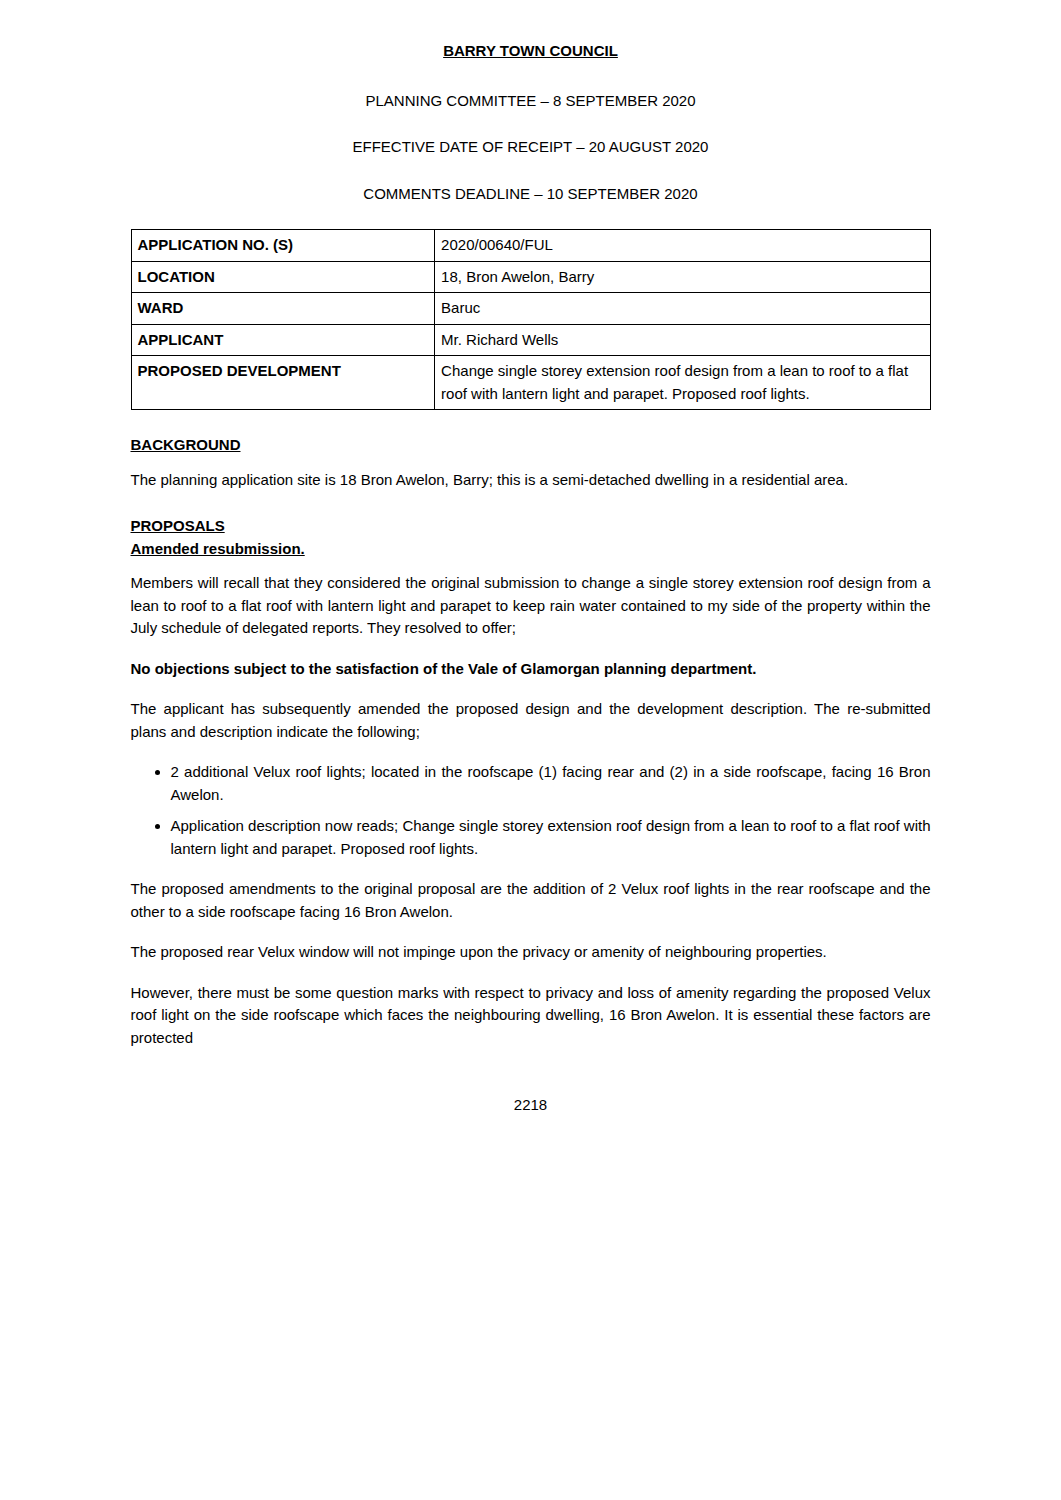BARRY TOWN COUNCIL
PLANNING COMMITTEE – 8 SEPTEMBER 2020
EFFECTIVE DATE OF RECEIPT – 20 AUGUST 2020
COMMENTS DEADLINE – 10 SEPTEMBER 2020
| APPLICATION NO. (S) | 2020/00640/FUL |
| LOCATION | 18, Bron Awelon, Barry |
| WARD | Baruc |
| APPLICANT | Mr. Richard Wells |
| PROPOSED DEVELOPMENT | Change single storey extension roof design from a lean to roof to a flat roof with lantern light and parapet. Proposed roof lights. |
BACKGROUND
The planning application site is 18 Bron Awelon, Barry; this is a semi-detached dwelling in a residential area.
PROPOSALS
Amended resubmission.
Members will recall that they considered the original submission to change a single storey extension roof design from a lean to roof to a flat roof with lantern light and parapet to keep rain water contained to my side of the property within the July schedule of delegated reports. They resolved to offer;
No objections subject to the satisfaction of the Vale of Glamorgan planning department.
The applicant has subsequently amended the proposed design and the development description. The re-submitted plans and description indicate the following;
2 additional Velux roof lights; located in the roofscape (1) facing rear and (2) in a side roofscape, facing 16 Bron Awelon.
Application description now reads; Change single storey extension roof design from a lean to roof to a flat roof with lantern light and parapet. Proposed roof lights.
The proposed amendments to the original proposal are the addition of 2 Velux roof lights in the rear roofscape and the other to a side roofscape facing 16 Bron Awelon.
The proposed rear Velux window will not impinge upon the privacy or amenity of neighbouring properties.
However, there must be some question marks with respect to privacy and loss of amenity regarding the proposed Velux roof light on the side roofscape which faces the neighbouring dwelling, 16 Bron Awelon. It is essential these factors are protected
2218